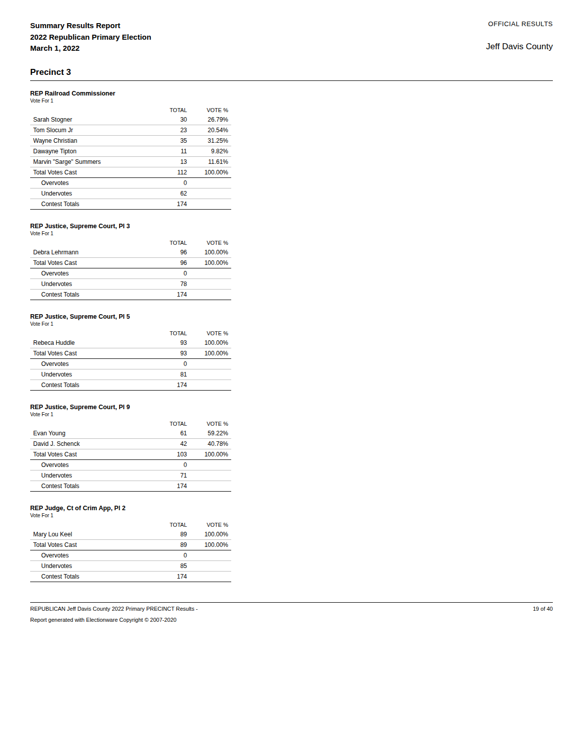Summary Results Report
2022 Republican Primary Election
March 1, 2022
OFFICIAL RESULTS
Jeff Davis County
Precinct 3
REP Railroad Commissioner
Vote For 1
| | TOTAL | VOTE % |
| --- | --- | --- |
| Sarah Stogner | 30 | 26.79% |
| Tom Slocum Jr | 23 | 20.54% |
| Wayne Christian | 35 | 31.25% |
| Dawayne Tipton | 11 | 9.82% |
| Marvin "Sarge" Summers | 13 | 11.61% |
| Total Votes Cast | 112 | 100.00% |
| Overvotes | 0 | |
| Undervotes | 62 | |
| Contest Totals | 174 | |
REP Justice, Supreme Court, Pl 3
Vote For 1
| | TOTAL | VOTE % |
| --- | --- | --- |
| Debra Lehrmann | 96 | 100.00% |
| Total Votes Cast | 96 | 100.00% |
| Overvotes | 0 | |
| Undervotes | 78 | |
| Contest Totals | 174 | |
REP Justice, Supreme Court, Pl 5
Vote For 1
| | TOTAL | VOTE % |
| --- | --- | --- |
| Rebeca Huddle | 93 | 100.00% |
| Total Votes Cast | 93 | 100.00% |
| Overvotes | 0 | |
| Undervotes | 81 | |
| Contest Totals | 174 | |
REP Justice, Supreme Court, Pl 9
Vote For 1
| | TOTAL | VOTE % |
| --- | --- | --- |
| Evan Young | 61 | 59.22% |
| David J. Schenck | 42 | 40.78% |
| Total Votes Cast | 103 | 100.00% |
| Overvotes | 0 | |
| Undervotes | 71 | |
| Contest Totals | 174 | |
REP Judge, Ct of Crim App, Pl 2
Vote For 1
| | TOTAL | VOTE % |
| --- | --- | --- |
| Mary Lou Keel | 89 | 100.00% |
| Total Votes Cast | 89 | 100.00% |
| Overvotes | 0 | |
| Undervotes | 85 | |
| Contest Totals | 174 | |
REPUBLICAN Jeff Davis County 2022 Primary PRECINCT Results -
19 of 40
Report generated with Electionware Copyright © 2007-2020